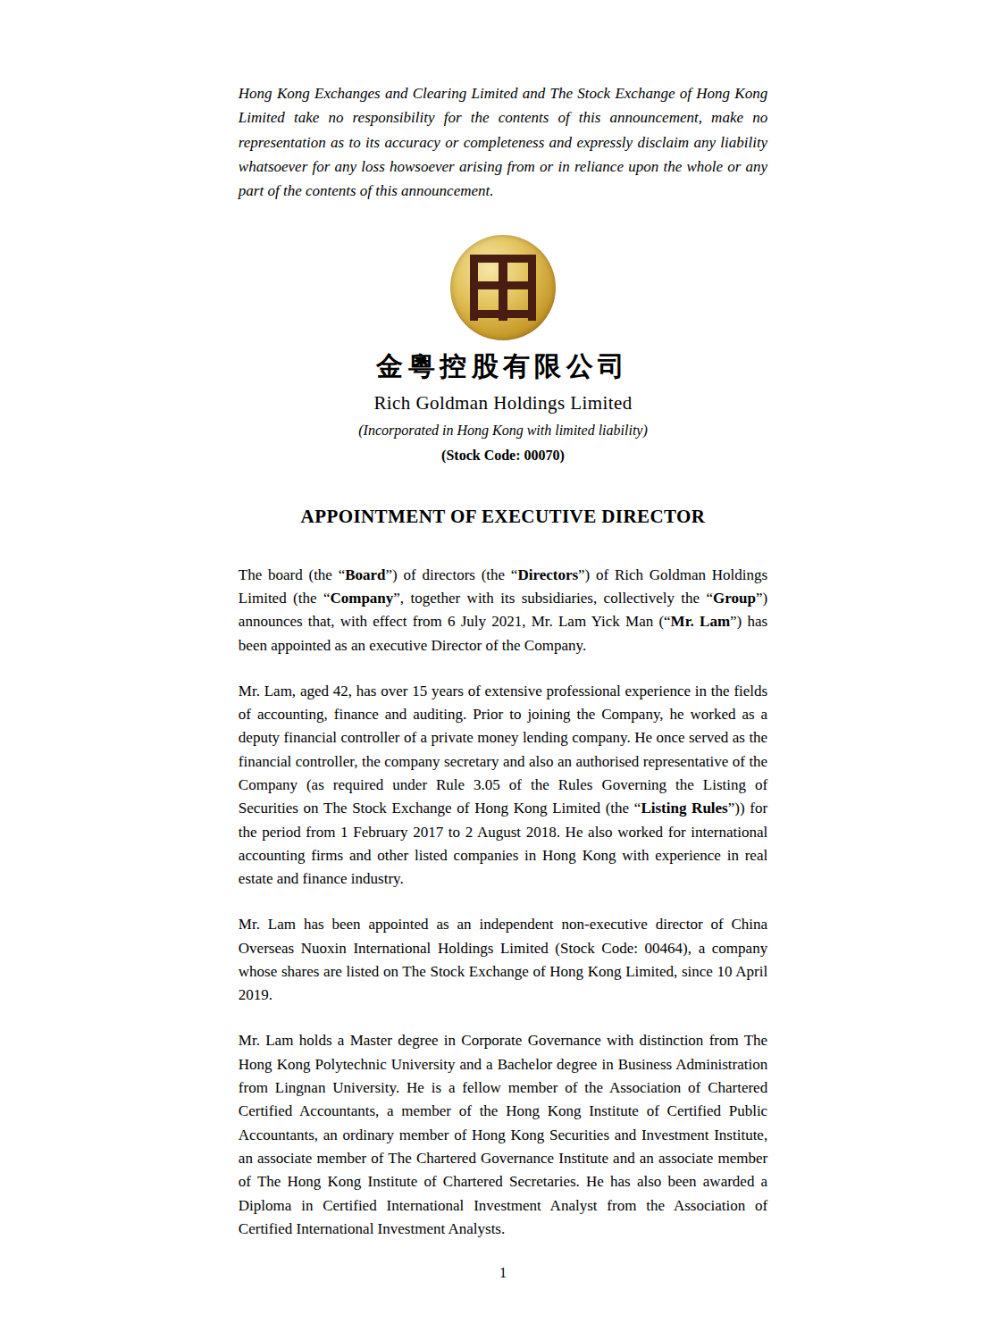Hong Kong Exchanges and Clearing Limited and The Stock Exchange of Hong Kong Limited take no responsibility for the contents of this announcement, make no representation as to its accuracy or completeness and expressly disclaim any liability whatsoever for any loss howsoever arising from or in reliance upon the whole or any part of the contents of this announcement.
金粵控股有限公司
Rich Goldman Holdings Limited
(Incorporated in Hong Kong with limited liability)
(Stock Code: 00070)
APPOINTMENT OF EXECUTIVE DIRECTOR
The board (the “Board”) of directors (the “Directors”) of Rich Goldman Holdings Limited (the “Company”, together with its subsidiaries, collectively the “Group”) announces that, with effect from 6 July 2021, Mr. Lam Yick Man (“Mr. Lam”) has been appointed as an executive Director of the Company.
Mr. Lam, aged 42, has over 15 years of extensive professional experience in the fields of accounting, finance and auditing. Prior to joining the Company, he worked as a deputy financial controller of a private money lending company. He once served as the financial controller, the company secretary and also an authorised representative of the Company (as required under Rule 3.05 of the Rules Governing the Listing of Securities on The Stock Exchange of Hong Kong Limited (the “Listing Rules”)) for the period from 1 February 2017 to 2 August 2018. He also worked for international accounting firms and other listed companies in Hong Kong with experience in real estate and finance industry.
Mr. Lam has been appointed as an independent non-executive director of China Overseas Nuoxin International Holdings Limited (Stock Code: 00464), a company whose shares are listed on The Stock Exchange of Hong Kong Limited, since 10 April 2019.
Mr. Lam holds a Master degree in Corporate Governance with distinction from The Hong Kong Polytechnic University and a Bachelor degree in Business Administration from Lingnan University. He is a fellow member of the Association of Chartered Certified Accountants, a member of the Hong Kong Institute of Certified Public Accountants, an ordinary member of Hong Kong Securities and Investment Institute, an associate member of The Chartered Governance Institute and an associate member of The Hong Kong Institute of Chartered Secretaries. He has also been awarded a Diploma in Certified International Investment Analyst from the Association of Certified International Investment Analysts.
1